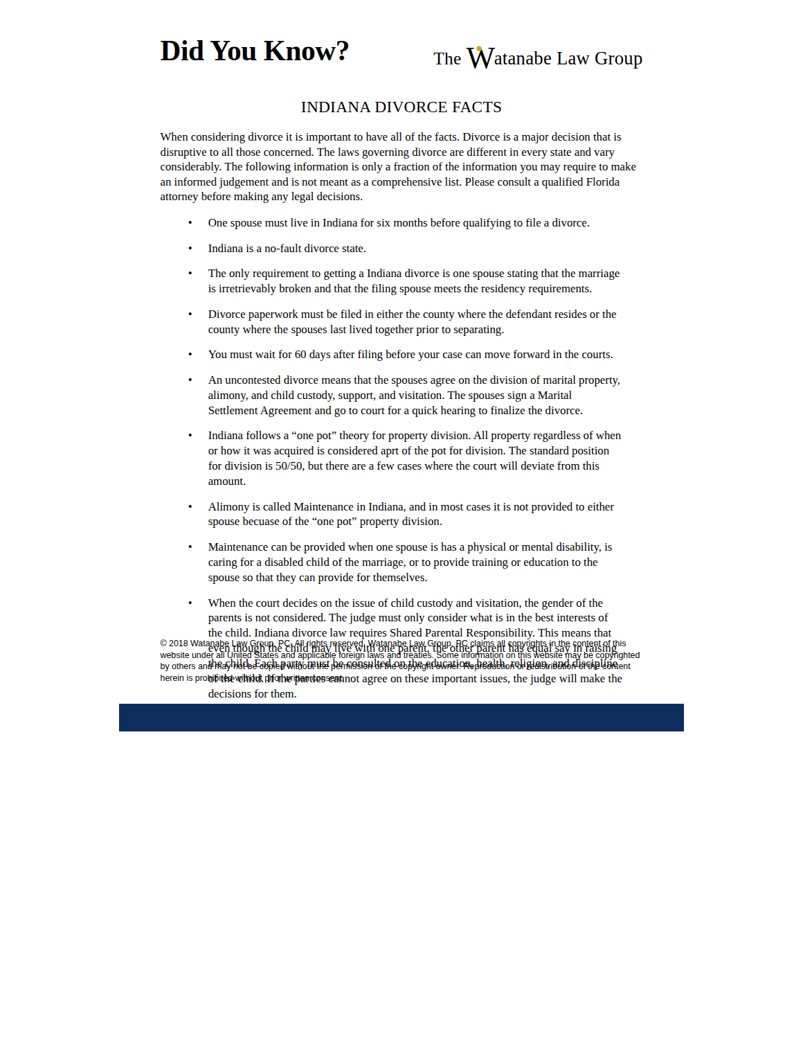Did You Know?
The W●atanabe Law Group
INDIANA DIVORCE FACTS
When considering divorce it is important to have all of the facts. Divorce is a major decision that is disruptive to all those concerned. The laws governing divorce are different in every state and vary considerably. The following information is only a fraction of the information you may require to make an informed judgement and is not meant as a comprehensive list. Please consult a qualified Florida attorney before making any legal decisions.
One spouse must live in Indiana for six months before qualifying to file a divorce.
Indiana is a no-fault divorce state.
The only requirement to getting a Indiana divorce is one spouse stating that the marriage is irretrievably broken and that the filing spouse meets the residency requirements.
Divorce paperwork must be filed in either the county where the defendant resides or the county where the spouses last lived together prior to separating.
You must wait for 60 days after filing before your case can move forward in the courts.
An uncontested divorce means that the spouses agree on the division of marital property, alimony, and child custody, support, and visitation. The spouses sign a Marital Settlement Agreement and go to court for a quick hearing to finalize the divorce.
Indiana follows a “one pot” theory for property division. All property regardless of when or how it was acquired is considered aprt of the pot for division. The standard position for division is 50/50, but there are a few cases where the court will deviate from this amount.
Alimony is called Maintenance in Indiana, and in most cases it is not provided to either spouse becuase of the “one pot” property division.
Maintenance can be provided when one spouse is has a physical or mental disability, is caring for a disabled child of the marriage, or to provide training or education to the spouse so that they can provide for themselves.
When the court decides on the issue of child custody and visitation, the gender of the parents is not considered. The judge must only consider what is in the best interests of the child. Indiana divorce law requires Shared Parental Responsibility. This means that even though the child may live with one parent, the other parent has equal say in raising the child. Each party must be consulted on the education, health, religion, and discipline of the child. If the parties cannot agree on these important issues, the judge will make the decisions for them.
© 2018 Watanabe Law Group, PC. All rights reserved. Watanabe Law Group, PC claims all copyrights in the content of this website under all United States and applicable foreign laws and treaties. Some information on this website may be copyrighted by others and may not be copied without the permission of the copyright owner. Reproduction or redistribution of the content herein is prohibited without prior written consent.